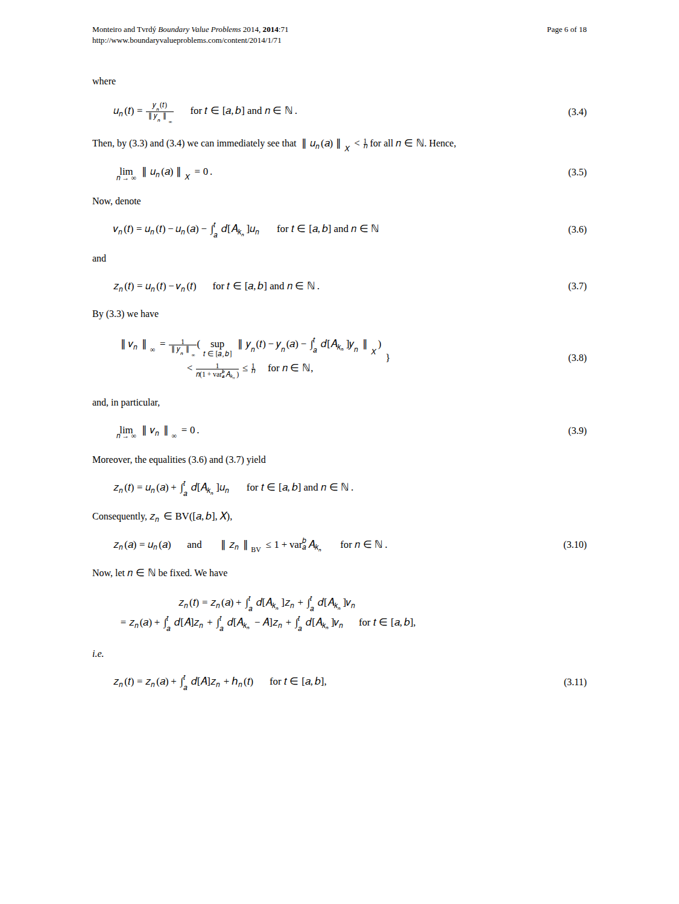Monteiro and Tvrdý Boundary Value Problems 2014, 2014:71
http://www.boundaryvalueproblems.com/content/2014/1/71
Page 6 of 18
where
un (t) = yn(t) ∥yn∥∞ for t∈[a,b] and n∈ℕ.
(3.4)
Then, by (3.3) and (3.4) we can immediately see that ∥un(a)∥X < 1n for all n∈ℕ. Hence,
lim n→∞ ∥un(a)∥ X =0.
(3.5)
Now, denote
vn(t) = un(t) − un(a) − ∫at d[Akn]un for t∈[a,b] and n∈ℕ
(3.6)
and
zn(t) = un(t) − vn(t) for t∈[a,b] and n∈ℕ.
(3.7)
By (3.3) we have
∥vn∥∞ = 1∥yn∥∞ ( sup t∈[a,b] ∥ yn(t) − yn(a) − ∫at d[Akn]yn ∥ X ) < 1 n(1+varabAkn) ≤ 1n for n∈ℕ, }
(3.8)
and, in particular,
lim n→∞ ∥vn∥∞ =0.
(3.9)
Moreover, the equalities (3.6) and (3.7) yield
zn(t) = un(a) + ∫at d[Akn]un for t∈[a,b] and n∈ℕ.
Consequently, zn∈BV([a,b],X),
zn(a) = un(a) and ∥zn∥BV ≤ 1+ varab Akn for n∈ℕ.
(3.10)
Now, let n∈ℕ be fixed. We have
zn(t) = zn(a) + ∫at d[Akn]zn + ∫at d[Akn]vn = zn(a) + ∫at d[A]zn + ∫at d[Akn−A]zn + ∫at d[Akn]vn for t∈[a,b],
i.e.
zn(t) = zn(a) + ∫at d[A]zn + hn(t) for t∈[a,b],
(3.11)